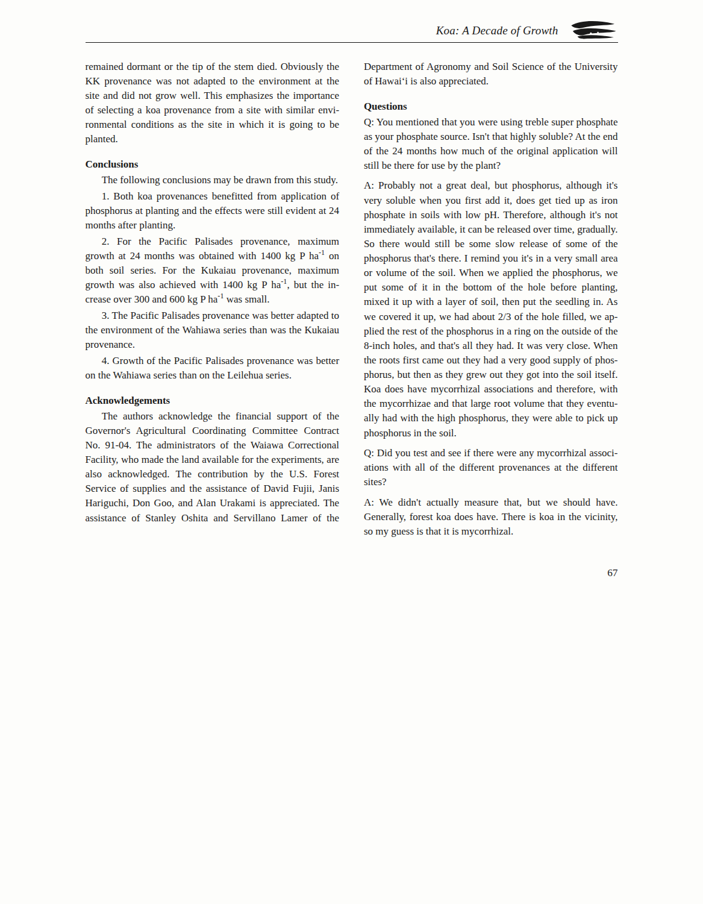Koa: A Decade of Growth
remained dormant or the tip of the stem died. Obviously the KK provenance was not adapted to the environment at the site and did not grow well. This emphasizes the importance of selecting a koa provenance from a site with similar environmental conditions as the site in which it is going to be planted.
Conclusions
The following conclusions may be drawn from this study.
1. Both koa provenances benefitted from application of phosphorus at planting and the effects were still evident at 24 months after planting.
2. For the Pacific Palisades provenance, maximum growth at 24 months was obtained with 1400 kg P ha-1 on both soil series. For the Kukaiau provenance, maximum growth was also achieved with 1400 kg P ha-1, but the increase over 300 and 600 kg P ha-1 was small.
3. The Pacific Palisades provenance was better adapted to the environment of the Wahiawa series than was the Kukaiau provenance.
4. Growth of the Pacific Palisades provenance was better on the Wahiawa series than on the Leilehua series.
Acknowledgements
The authors acknowledge the financial support of the Governor's Agricultural Coordinating Committee Contract No. 91-04. The administrators of the Waiawa Correctional Facility, who made the land available for the experiments, are also acknowledged. The contribution by the U.S. Forest Service of supplies and the assistance of David Fujii, Janis Hariguchi, Don Goo, and Alan Urakami is appreciated. The assistance of Stanley Oshita and Servillano Lamer of the Department of Agronomy and Soil Science of the University of Hawaiʻi is also appreciated.
Questions
Q: You mentioned that you were using treble super phosphate as your phosphate source. Isn't that highly soluble? At the end of the 24 months how much of the original application will still be there for use by the plant?
A: Probably not a great deal, but phosphorus, although it's very soluble when you first add it, does get tied up as iron phosphate in soils with low pH. Therefore, although it's not immediately available, it can be released over time, gradually. So there would still be some slow release of some of the phosphorus that's there. I remind you it's in a very small area or volume of the soil. When we applied the phosphorus, we put some of it in the bottom of the hole before planting, mixed it up with a layer of soil, then put the seedling in. As we covered it up, we had about 2/3 of the hole filled, we applied the rest of the phosphorus in a ring on the outside of the 8-inch holes, and that's all they had. It was very close. When the roots first came out they had a very good supply of phosphorus, but then as they grew out they got into the soil itself. Koa does have mycorrhizal associations and therefore, with the mycorrhizae and that large root volume that they eventually had with the high phosphorus, they were able to pick up phosphorus in the soil.
Q: Did you test and see if there were any mycorrhizal associations with all of the different provenances at the different sites?
A: We didn't actually measure that, but we should have. Generally, forest koa does have. There is koa in the vicinity, so my guess is that it is mycorrhizal.
67